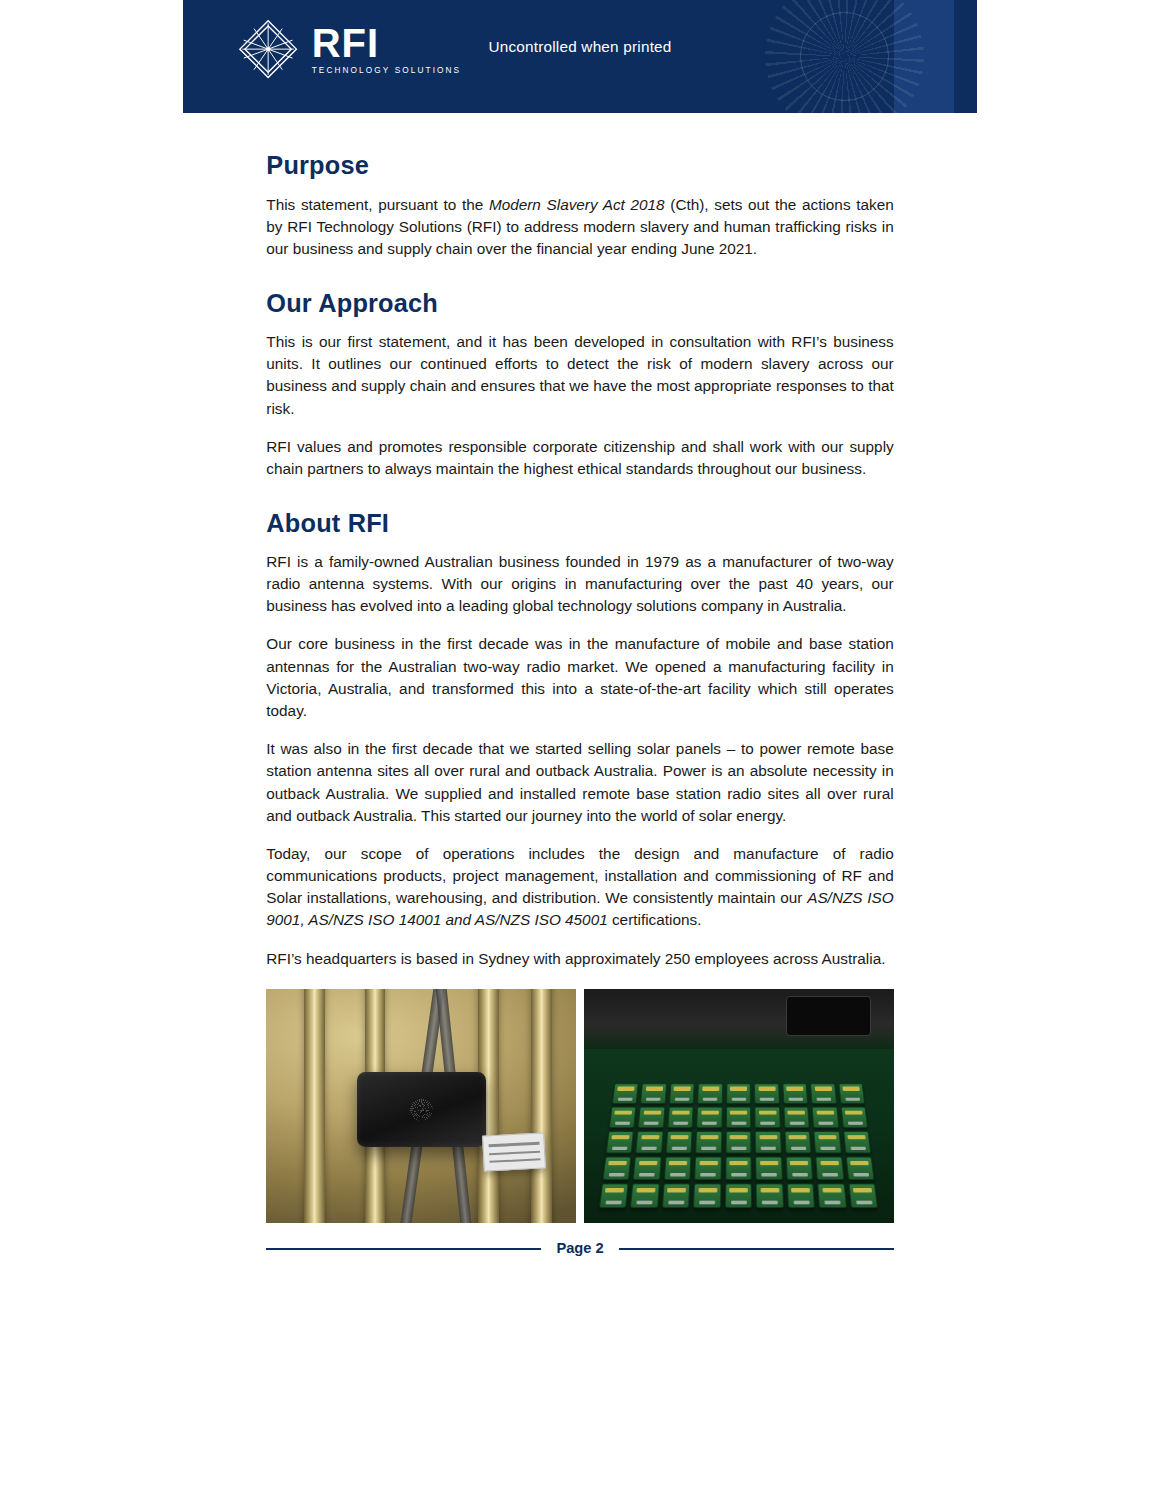RFI TECHNOLOGY SOLUTIONS
Uncontrolled when printed
Purpose
This statement, pursuant to the Modern Slavery Act 2018 (Cth), sets out the actions taken by RFI Technology Solutions (RFI) to address modern slavery and human trafficking risks in our business and supply chain over the financial year ending June 2021.
Our Approach
This is our first statement, and it has been developed in consultation with RFI’s business units. It outlines our continued efforts to detect the risk of modern slavery across our business and supply chain and ensures that we have the most appropriate responses to that risk.
RFI values and promotes responsible corporate citizenship and shall work with our supply chain partners to always maintain the highest ethical standards throughout our business.
About RFI
RFI is a family-owned Australian business founded in 1979 as a manufacturer of two-way radio antenna systems. With our origins in manufacturing over the past 40 years, our business has evolved into a leading global technology solutions company in Australia.
Our core business in the first decade was in the manufacture of mobile and base station antennas for the Australian two-way radio market. We opened a manufacturing facility in Victoria, Australia, and transformed this into a state-of-the-art facility which still operates today.
It was also in the first decade that we started selling solar panels – to power remote base station antenna sites all over rural and outback Australia. Power is an absolute necessity in outback Australia. We supplied and installed remote base station radio sites all over rural and outback Australia. This started our journey into the world of solar energy.
Today, our scope of operations includes the design and manufacture of radio communications products, project management, installation and commissioning of RF and Solar installations, warehousing, and distribution. We consistently maintain our AS/NZS ISO 9001, AS/NZS ISO 14001 and AS/NZS ISO 45001 certifications.
RFI’s headquarters is based in Sydney with approximately 250 employees across Australia.
Page 2